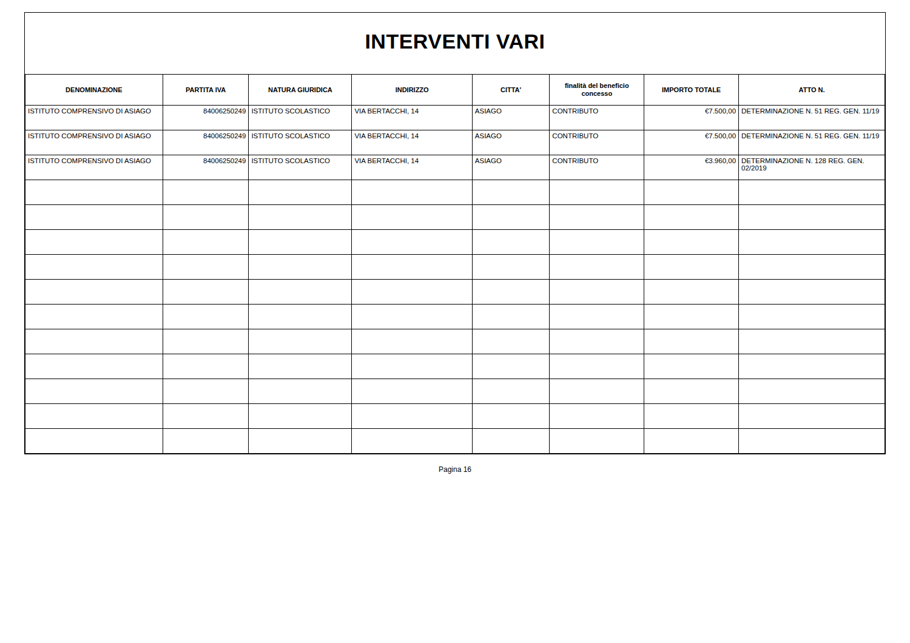INTERVENTI VARI
| DENOMINAZIONE | PARTITA IVA | NATURA GIURIDICA | INDIRIZZO | CITTA' | finalità del beneficio concesso | IMPORTO TOTALE | ATTO N. |
| --- | --- | --- | --- | --- | --- | --- | --- |
| ISTITUTO COMPRENSIVO DI ASIAGO | 84006250249 | ISTITUTO SCOLASTICO | VIA BERTACCHI, 14 | ASIAGO | CONTRIBUTO | €7.500,00 | DETERMINAZIONE N. 51 REG. GEN. 11/19 |
| ISTITUTO COMPRENSIVO DI ASIAGO | 84006250249 | ISTITUTO SCOLASTICO | VIA BERTACCHI, 14 | ASIAGO | CONTRIBUTO | €7.500,00 | DETERMINAZIONE N. 51 REG. GEN. 11/19 |
| ISTITUTO COMPRENSIVO DI ASIAGO | 84006250249 | ISTITUTO SCOLASTICO | VIA BERTACCHI, 14 | ASIAGO | CONTRIBUTO | €3.960,00 | DETERMINAZIONE N. 128 REG. GEN. 02/2019 |
Pagina 16